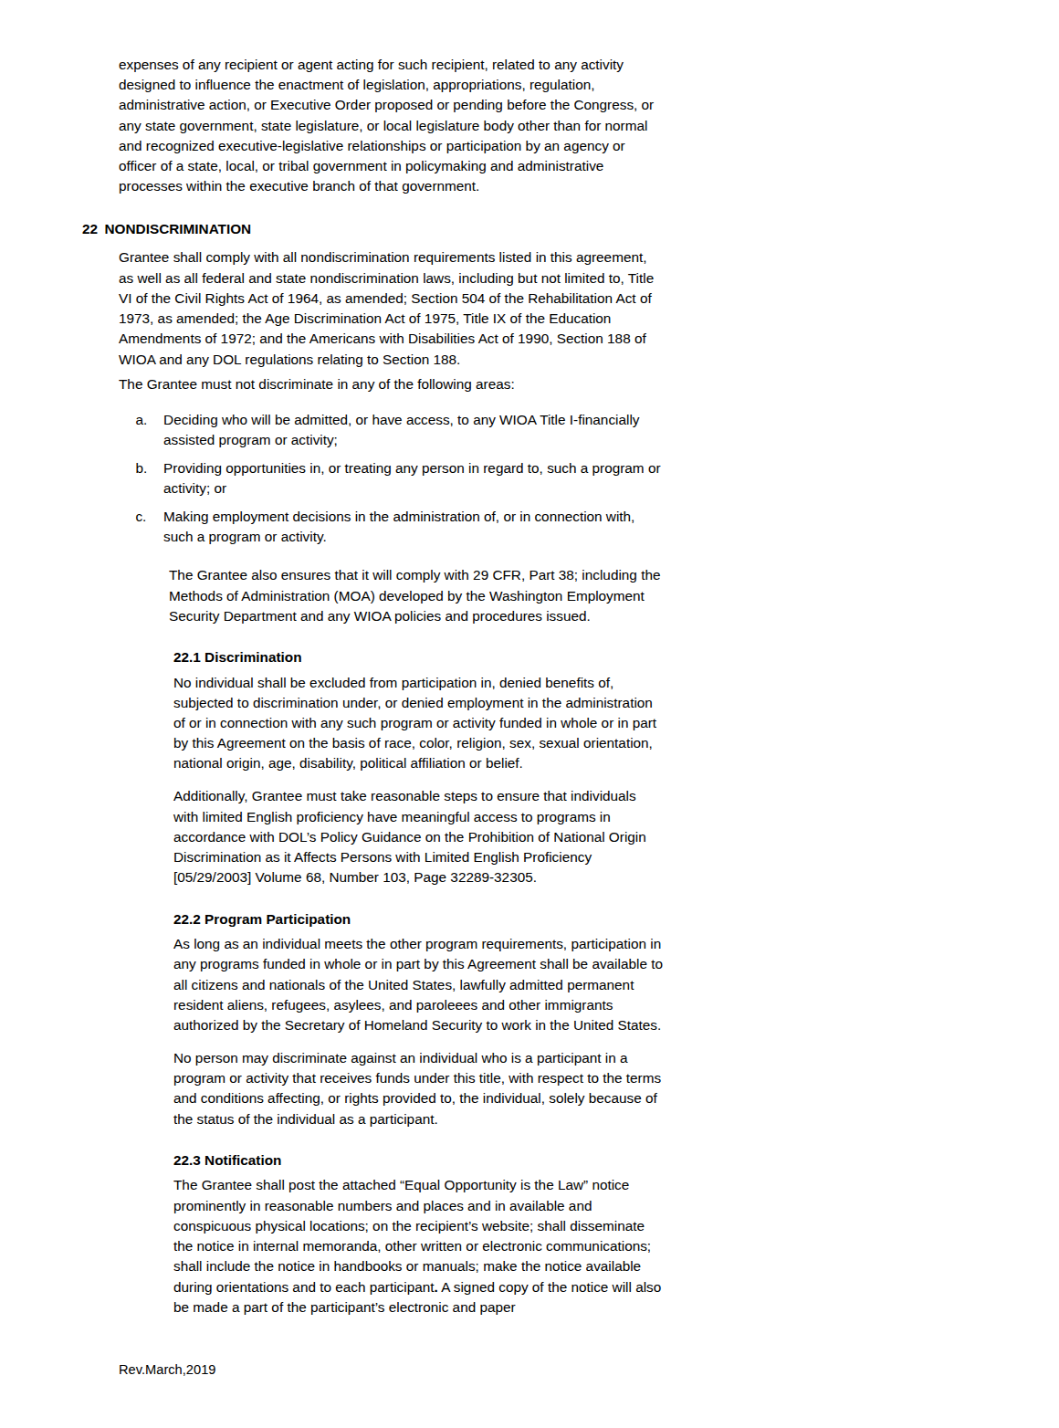expenses of any recipient or agent acting for such recipient, related to any activity designed to influence the enactment of legislation, appropriations, regulation, administrative action, or Executive Order proposed or pending before the Congress, or any state government, state legislature, or local legislature body other than for normal and recognized executive-legislative relationships or participation by an agency or officer of a state, local, or tribal government in policymaking and administrative processes within the executive branch of that government.
22 NONDISCRIMINATION
Grantee shall comply with all nondiscrimination requirements listed in this agreement, as well as all federal and state nondiscrimination laws, including but not limited to, Title VI of the Civil Rights Act of 1964, as amended; Section 504 of the Rehabilitation Act of 1973, as amended; the Age Discrimination Act of 1975, Title IX of the Education Amendments of 1972; and the Americans with Disabilities Act of 1990, Section 188 of WIOA and any DOL regulations relating to Section 188.
The Grantee must not discriminate in any of the following areas:
a. Deciding who will be admitted, or have access, to any WIOA Title I-financially assisted program or activity;
b. Providing opportunities in, or treating any person in regard to, such a program or activity; or
c. Making employment decisions in the administration of, or in connection with, such a program or activity.
The Grantee also ensures that it will comply with 29 CFR, Part 38; including the Methods of Administration (MOA) developed by the Washington Employment Security Department and any WIOA policies and procedures issued.
22.1 Discrimination
No individual shall be excluded from participation in, denied benefits of, subjected to discrimination under, or denied employment in the administration of or in connection with any such program or activity funded in whole or in part by this Agreement on the basis of race, color, religion, sex, sexual orientation, national origin, age, disability, political affiliation or belief.
Additionally, Grantee must take reasonable steps to ensure that individuals with limited English proficiency have meaningful access to programs in accordance with DOL’s Policy Guidance on the Prohibition of National Origin Discrimination as it Affects Persons with Limited English Proficiency [05/29/2003] Volume 68, Number 103, Page 32289-32305.
22.2 Program Participation
As long as an individual meets the other program requirements, participation in any programs funded in whole or in part by this Agreement shall be available to all citizens and nationals of the United States, lawfully admitted permanent resident aliens, refugees, asylees, and paroleees and other immigrants authorized by the Secretary of Homeland Security to work in the United States.
No person may discriminate against an individual who is a participant in a program or activity that receives funds under this title, with respect to the terms and conditions affecting, or rights provided to, the individual, solely because of the status of the individual as a participant.
22.3 Notification
The Grantee shall post the attached “Equal Opportunity is the Law” notice prominently in reasonable numbers and places and in available and conspicuous physical locations; on the recipient’s website; shall disseminate the notice in internal memoranda, other written or electronic communications; shall include the notice in handbooks or manuals; make the notice available during orientations and to each participant. A signed copy of the notice will also be made a part of the participant’s electronic and paper
Rev.March,2019